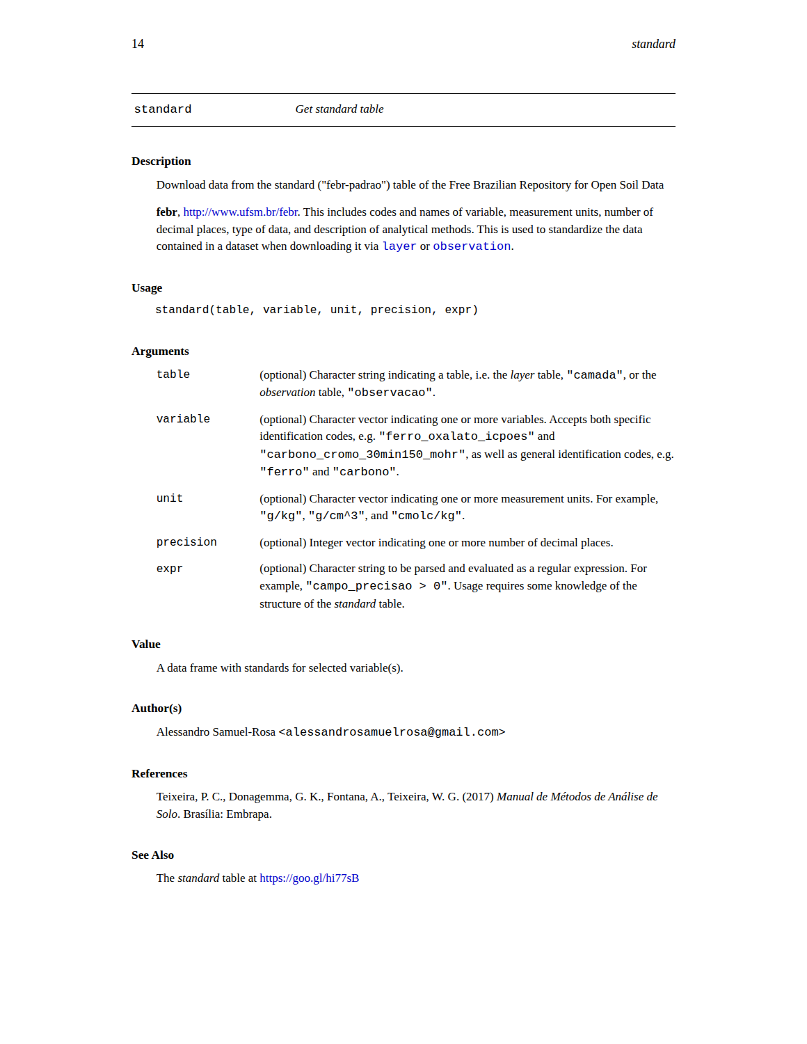14 standard
| standard | Get standard table |
Description
Download data from the standard ("febr-padrao") table of the Free Brazilian Repository for Open Soil Data
febr, http://www.ufsm.br/febr. This includes codes and names of variable, measurement units, number of decimal places, type of data, and description of analytical methods. This is used to standardize the data contained in a dataset when downloading it via layer or observation.
Usage
standard(table, variable, unit, precision, expr)
Arguments
table
(optional) Character string indicating a table, i.e. the layer table, "camada", or the observation table, "observacao".
variable
(optional) Character vector indicating one or more variables. Accepts both specific identification codes, e.g. "ferro_oxalato_icpoes" and "carbono_cromo_30min150_mohr", as well as general identification codes, e.g. "ferro" and "carbono".
unit
(optional) Character vector indicating one or more measurement units. For example, "g/kg", "g/cm^3", and "cmolc/kg".
precision
(optional) Integer vector indicating one or more number of decimal places.
expr
(optional) Character string to be parsed and evaluated as a regular expression. For example, "campo_precisao > 0". Usage requires some knowledge of the structure of the standard table.
Value
A data frame with standards for selected variable(s).
Author(s)
Alessandro Samuel-Rosa <alessandrosamuelrosa@gmail.com>
References
Teixeira, P. C., Donagemma, G. K., Fontana, A., Teixeira, W. G. (2017) Manual de Métodos de Análise de Solo. Brasília: Embrapa.
See Also
The standard table at https://goo.gl/hi77sB